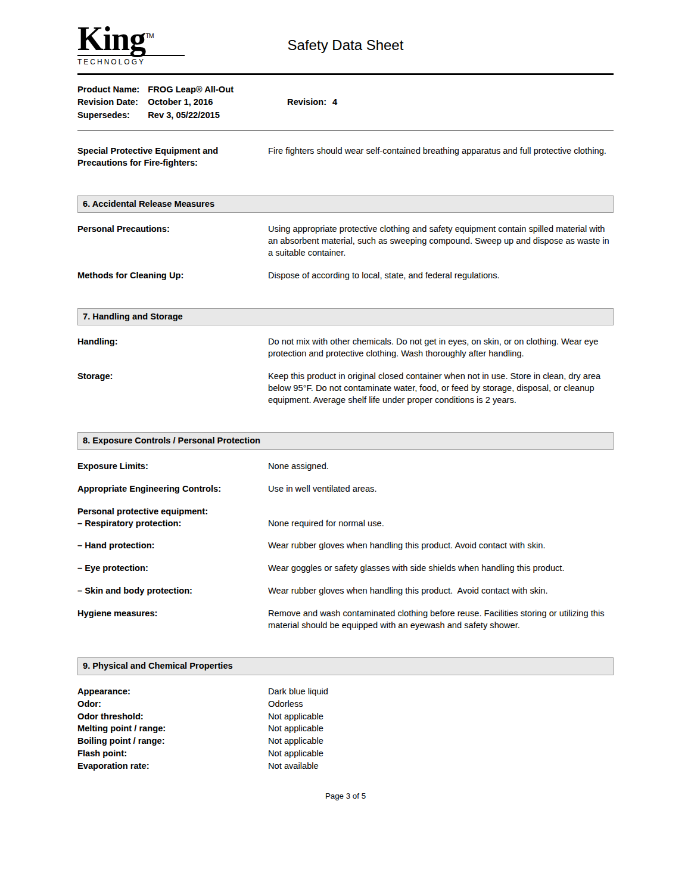KingTM
TECHNOLOGY
Safety Data Sheet
| Product Name: | FROG Leap® All-Out | | |
| Revision Date: | October 1, 2016 | Revision: | 4 |
| Supersedes: | Rev 3, 05/22/2015 | | |
| Special Protective Equipment and Precautions for Fire-fighters: | Fire fighters should wear self-contained breathing apparatus and full protective clothing. |
6. Accidental Release Measures
| Personal Precautions: | Using appropriate protective clothing and safety equipment contain spilled material with an absorbent material, such as sweeping compound. Sweep up and dispose as waste in a suitable container. |
| Methods for Cleaning Up: | Dispose of according to local, state, and federal regulations. |
7. Handling and Storage
| Handling: | Do not mix with other chemicals. Do not get in eyes, on skin, or on clothing. Wear eye protection and protective clothing. Wash thoroughly after handling. |
| Storage: | Keep this product in original closed container when not in use. Store in clean, dry area below 95°F. Do not contaminate water, food, or feed by storage, disposal, or cleanup equipment. Average shelf life under proper conditions is 2 years. |
8. Exposure Controls / Personal Protection
| Exposure Limits: | None assigned. |
| Appropriate Engineering Controls: | Use in well ventilated areas. |
| Personal protective equipment: – Respiratory protection: | None required for normal use. |
| – Hand protection: | Wear rubber gloves when handling this product. Avoid contact with skin. |
| – Eye protection: | Wear goggles or safety glasses with side shields when handling this product. |
| – Skin and body protection: | Wear rubber gloves when handling this product. Avoid contact with skin. |
| Hygiene measures: | Remove and wash contaminated clothing before reuse. Facilities storing or utilizing this material should be equipped with an eyewash and safety shower. |
9. Physical and Chemical Properties
| Appearance: | Dark blue liquid |
| Odor: | Odorless |
| Odor threshold: | Not applicable |
| Melting point / range: | Not applicable |
| Boiling point / range: | Not applicable |
| Flash point: | Not applicable |
| Evaporation rate: | Not available |
Page 3 of 5